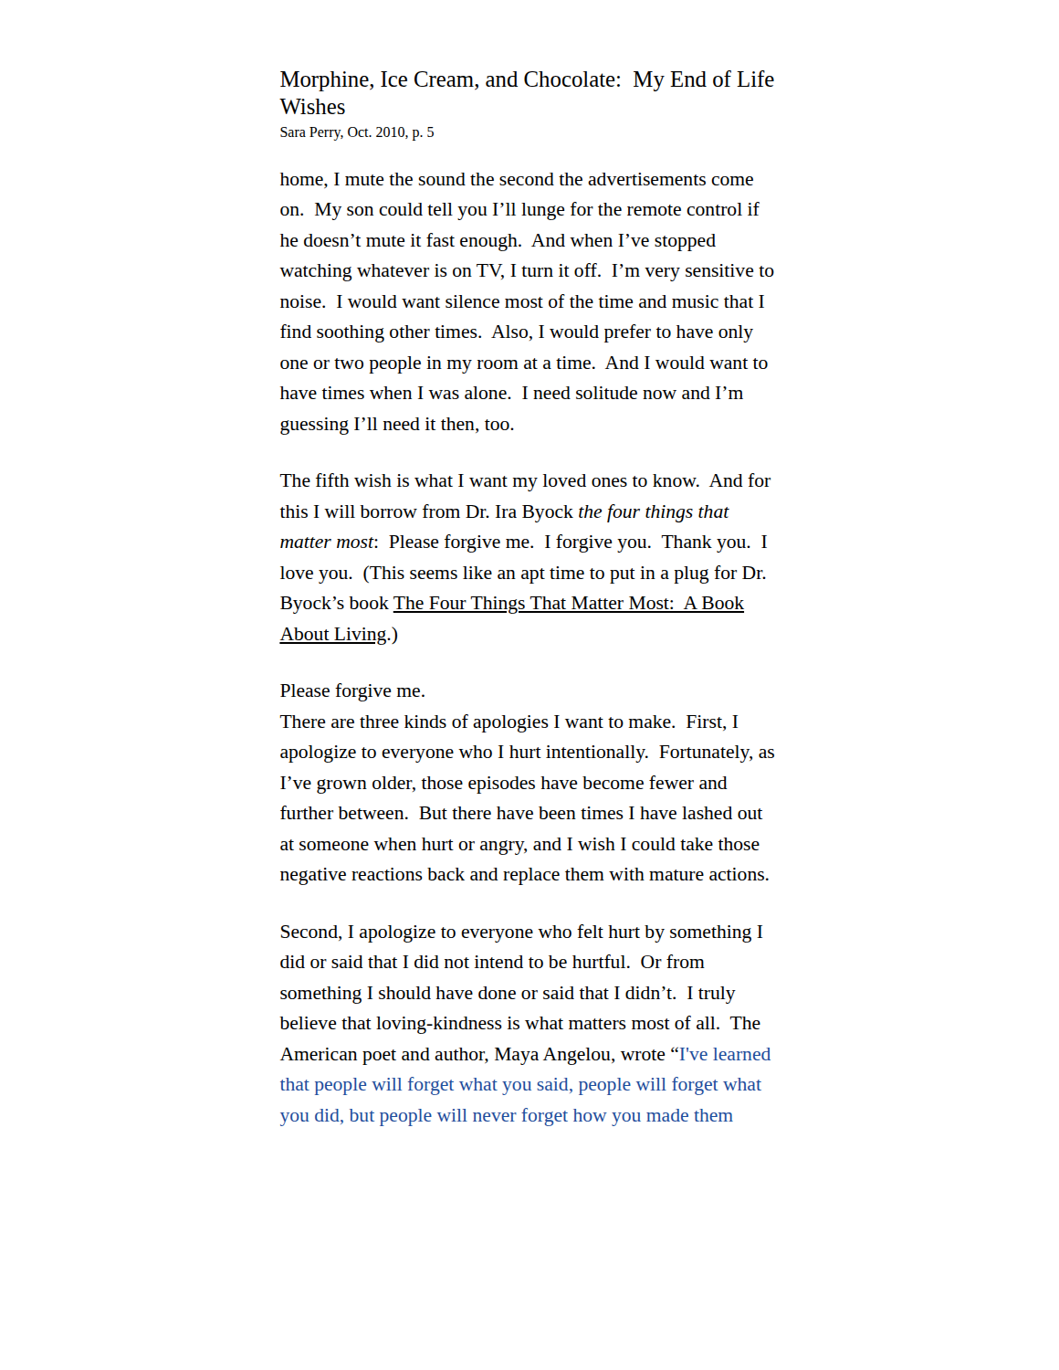Morphine, Ice Cream, and Chocolate: My End of Life Wishes
Sara Perry, Oct. 2010, p. 5
home, I mute the sound the second the advertisements come on. My son could tell you I’ll lunge for the remote control if he doesn’t mute it fast enough. And when I’ve stopped watching whatever is on TV, I turn it off. I’m very sensitive to noise. I would want silence most of the time and music that I find soothing other times. Also, I would prefer to have only one or two people in my room at a time. And I would want to have times when I was alone. I need solitude now and I’m guessing I’ll need it then, too.
The fifth wish is what I want my loved ones to know. And for this I will borrow from Dr. Ira Byock the four things that matter most: Please forgive me. I forgive you. Thank you. I love you. (This seems like an apt time to put in a plug for Dr. Byock’s book The Four Things That Matter Most: A Book About Living.)
Please forgive me.
There are three kinds of apologies I want to make. First, I apologize to everyone who I hurt intentionally. Fortunately, as I’ve grown older, those episodes have become fewer and further between. But there have been times I have lashed out at someone when hurt or angry, and I wish I could take those negative reactions back and replace them with mature actions.
Second, I apologize to everyone who felt hurt by something I did or said that I did not intend to be hurtful. Or from something I should have done or said that I didn’t. I truly believe that loving-kindness is what matters most of all. The American poet and author, Maya Angelou, wrote “I've learned that people will forget what you said, people will forget what you did, but people will never forget how you made them